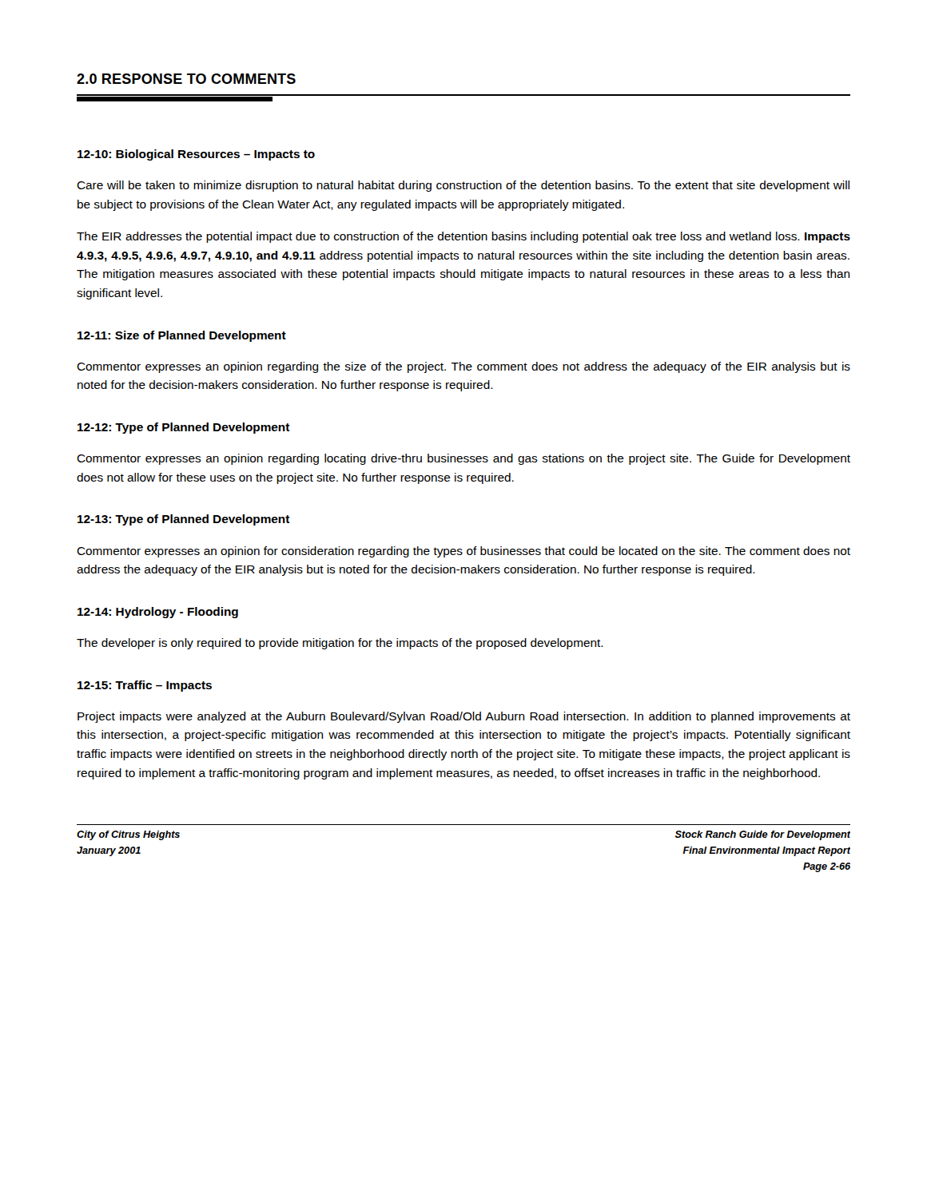2.0 RESPONSE TO COMMENTS
12-10: Biological Resources – Impacts to
Care will be taken to minimize disruption to natural habitat during construction of the detention basins. To the extent that site development will be subject to provisions of the Clean Water Act, any regulated impacts will be appropriately mitigated.
The EIR addresses the potential impact due to construction of the detention basins including potential oak tree loss and wetland loss. Impacts 4.9.3, 4.9.5, 4.9.6, 4.9.7, 4.9.10, and 4.9.11 address potential impacts to natural resources within the site including the detention basin areas. The mitigation measures associated with these potential impacts should mitigate impacts to natural resources in these areas to a less than significant level.
12-11: Size of Planned Development
Commentor expresses an opinion regarding the size of the project. The comment does not address the adequacy of the EIR analysis but is noted for the decision-makers consideration. No further response is required.
12-12: Type of Planned Development
Commentor expresses an opinion regarding locating drive-thru businesses and gas stations on the project site. The Guide for Development does not allow for these uses on the project site. No further response is required.
12-13: Type of Planned Development
Commentor expresses an opinion for consideration regarding the types of businesses that could be located on the site. The comment does not address the adequacy of the EIR analysis but is noted for the decision-makers consideration. No further response is required.
12-14: Hydrology - Flooding
The developer is only required to provide mitigation for the impacts of the proposed development.
12-15: Traffic – Impacts
Project impacts were analyzed at the Auburn Boulevard/Sylvan Road/Old Auburn Road intersection. In addition to planned improvements at this intersection, a project-specific mitigation was recommended at this intersection to mitigate the project’s impacts. Potentially significant traffic impacts were identified on streets in the neighborhood directly north of the project site. To mitigate these impacts, the project applicant is required to implement a traffic-monitoring program and implement measures, as needed, to offset increases in traffic in the neighborhood.
City of Citrus Heights
January 2001
Stock Ranch Guide for Development
Final Environmental Impact Report
Page 2-66